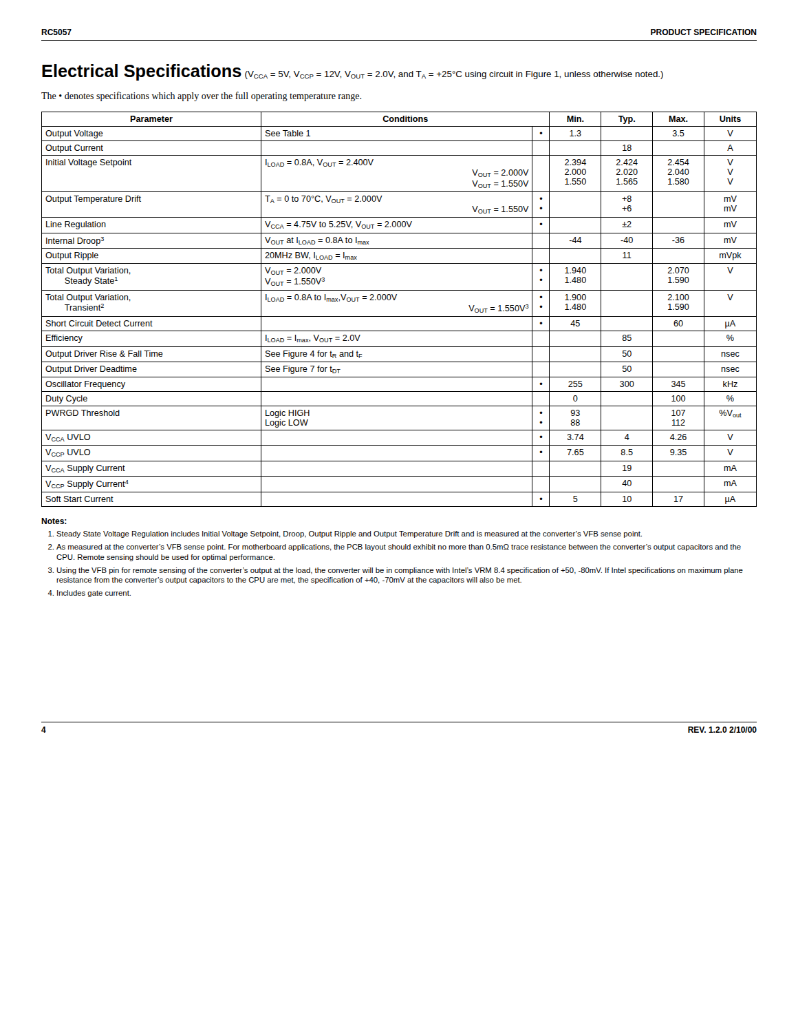RC5057 PRODUCT SPECIFICATION
Electrical Specifications
(VCCA = 5V, VCCP = 12V, VOUT = 2.0V, and TA = +25°C using circuit in Figure 1, unless otherwise noted.)
The • denotes specifications which apply over the full operating temperature range.
| Parameter | Conditions | Min. | Typ. | Max. | Units |
| --- | --- | --- | --- | --- | --- |
| Output Voltage | See Table 1 | • | 1.3 | | 3.5 | V |
| Output Current | | | | 18 | | A |
| Initial Voltage Setpoint | I LOAD = 0.8A, V OUT = 2.400V V OUT = 2.000V V OUT = 1.550V | | 2.394 2.000 1.550 | 2.424 2.020 1.565 | 2.454 2.040 1.580 | V V V |
| Output Temperature Drift | T A = 0 to 70°C, V OUT = 2.000V V OUT = 1.550V | • • | | +8 +6 | | mV mV |
| Line Regulation | V CCA = 4.75V to 5.25V, V OUT = 2.000V | • | | ±2 | | mV |
| Internal Droop 3 | V OUT at I LOAD = 0.8A to I max | | -44 | -40 | -36 | mV |
| Output Ripple | 20MHz BW, I LOAD = I max | | | 11 | | mVpk |
| Total Output Variation, Steady State 1 | V OUT = 2.000V V OUT = 1.550V 3 | • • | 1.940 1.480 | | 2.070 1.590 | V |
| Total Output Variation, Transient 2 | I LOAD = 0.8A to I max ,V OUT = 2.000V V OUT = 1.550V 3 | • • | 1.900 1.480 | | 2.100 1.590 | V |
| Short Circuit Detect Current | | • | 45 | | 60 | µA |
| Efficiency | I LOAD = I max , V OUT = 2.0V | | | 85 | | % |
| Output Driver Rise & Fall Time | See Figure 4 for t R and t F | | | 50 | | nsec |
| Output Driver Deadtime | See Figure 7 for t DT | | | 50 | | nsec |
| Oscillator Frequency | | • | 255 | 300 | 345 | kHz |
| Duty Cycle | | | 0 | | 100 | % |
| PWRGD Threshold | Logic HIGH Logic LOW | • • | 93 88 | | 107 112 | %V out |
| V CCA UVLO | | • | 3.74 | 4 | 4.26 | V |
| V CCP UVLO | | • | 7.65 | 8.5 | 9.35 | V |
| V CCA Supply Current | | | | 19 | | mA |
| V CCP Supply Current 4 | | | | 40 | | mA |
| Soft Start Current | | • | 5 | 10 | 17 | µA |
Notes:
Steady State Voltage Regulation includes Initial Voltage Setpoint, Droop, Output Ripple and Output Temperature Drift and is measured at the converter’s VFB sense point.
As measured at the converter’s VFB sense point. For motherboard applications, the PCB layout should exhibit no more than 0.5mΩ trace resistance between the converter’s output capacitors and the CPU. Remote sensing should be used for optimal performance.
Using the VFB pin for remote sensing of the converter’s output at the load, the converter will be in compliance with Intel’s VRM 8.4 specification of +50, -80mV. If Intel specifications on maximum plane resistance from the converter’s output capacitors to the CPU are met, the specification of +40, -70mV at the capacitors will also be met.
Includes gate current.
4 REV. 1.2.0 2/10/00